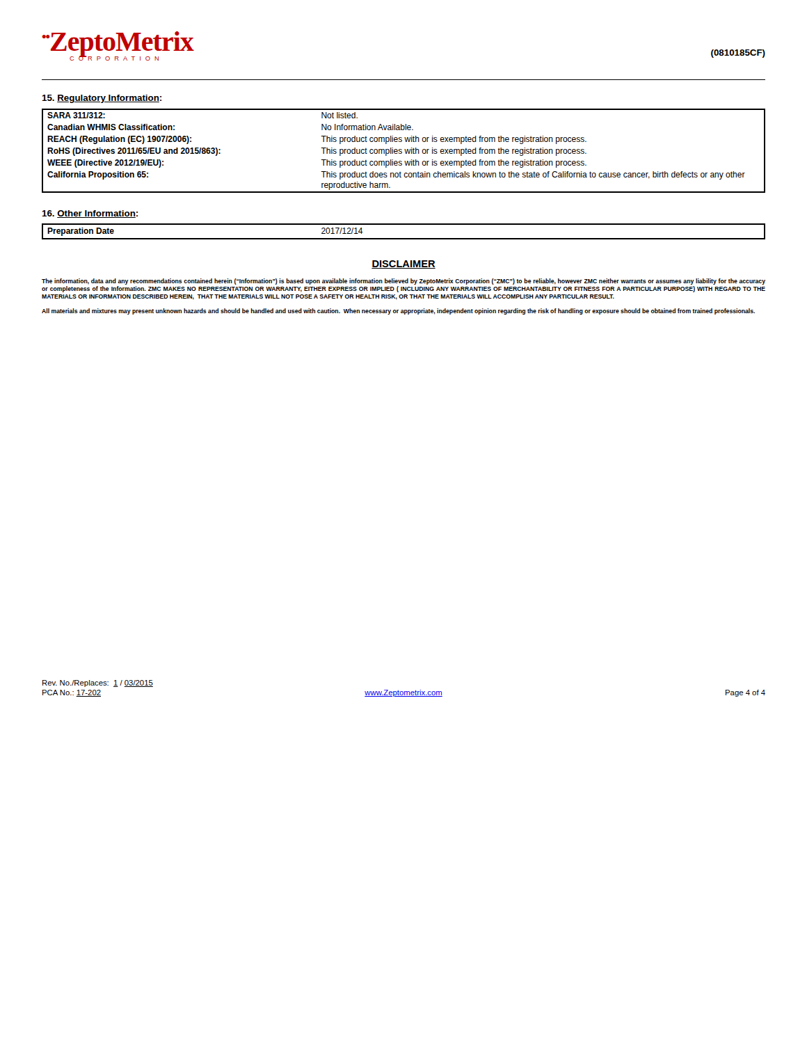••ZeptoMetrix
CORPORATION
(0810185CF)
15. Regulatory Information:
| SARA 311/312: | Not listed. |
| Canadian WHMIS Classification: | No Information Available. |
| REACH (Regulation (EC) 1907/2006): | This product complies with or is exempted from the registration process. |
| RoHS (Directives 2011/65/EU and 2015/863): | This product complies with or is exempted from the registration process. |
| WEEE (Directive 2012/19/EU): | This product complies with or is exempted from the registration process. |
| California Proposition 65: | This product does not contain chemicals known to the state of California to cause cancer, birth defects or any other reproductive harm. |
16. Other Information:
| Preparation Date | 2017/12/14 |
DISCLAIMER
The information, data and any recommendations contained herein (“Information”) is based upon available information believed by ZeptoMetrix Corporation (“ZMC”) to be reliable, however ZMC neither warrants or assumes any liability for the accuracy or completeness of the Information. ZMC MAKES NO REPRESENTATION OR WARRANTY, EITHER EXPRESS OR IMPLIED ( INCLUDING ANY WARRANTIES OF MERCHANTABILITY OR FITNESS FOR A PARTICULAR PURPOSE) WITH REGARD TO THE MATERIALS OR INFORMATION DESCRIBED HEREIN, THAT THE MATERIALS WILL NOT POSE A SAFETY OR HEALTH RISK, OR THAT THE MATERIALS WILL ACCOMPLISH ANY PARTICULAR RESULT.
All materials and mixtures may present unknown hazards and should be handled and used with caution. When necessary or appropriate, independent opinion regarding the risk of handling or exposure should be obtained from trained professionals.
Rev. No./Replaces: 1 / 03/2015
PCA No.: 17-202
www.Zeptometrix.com
Page 4 of 4